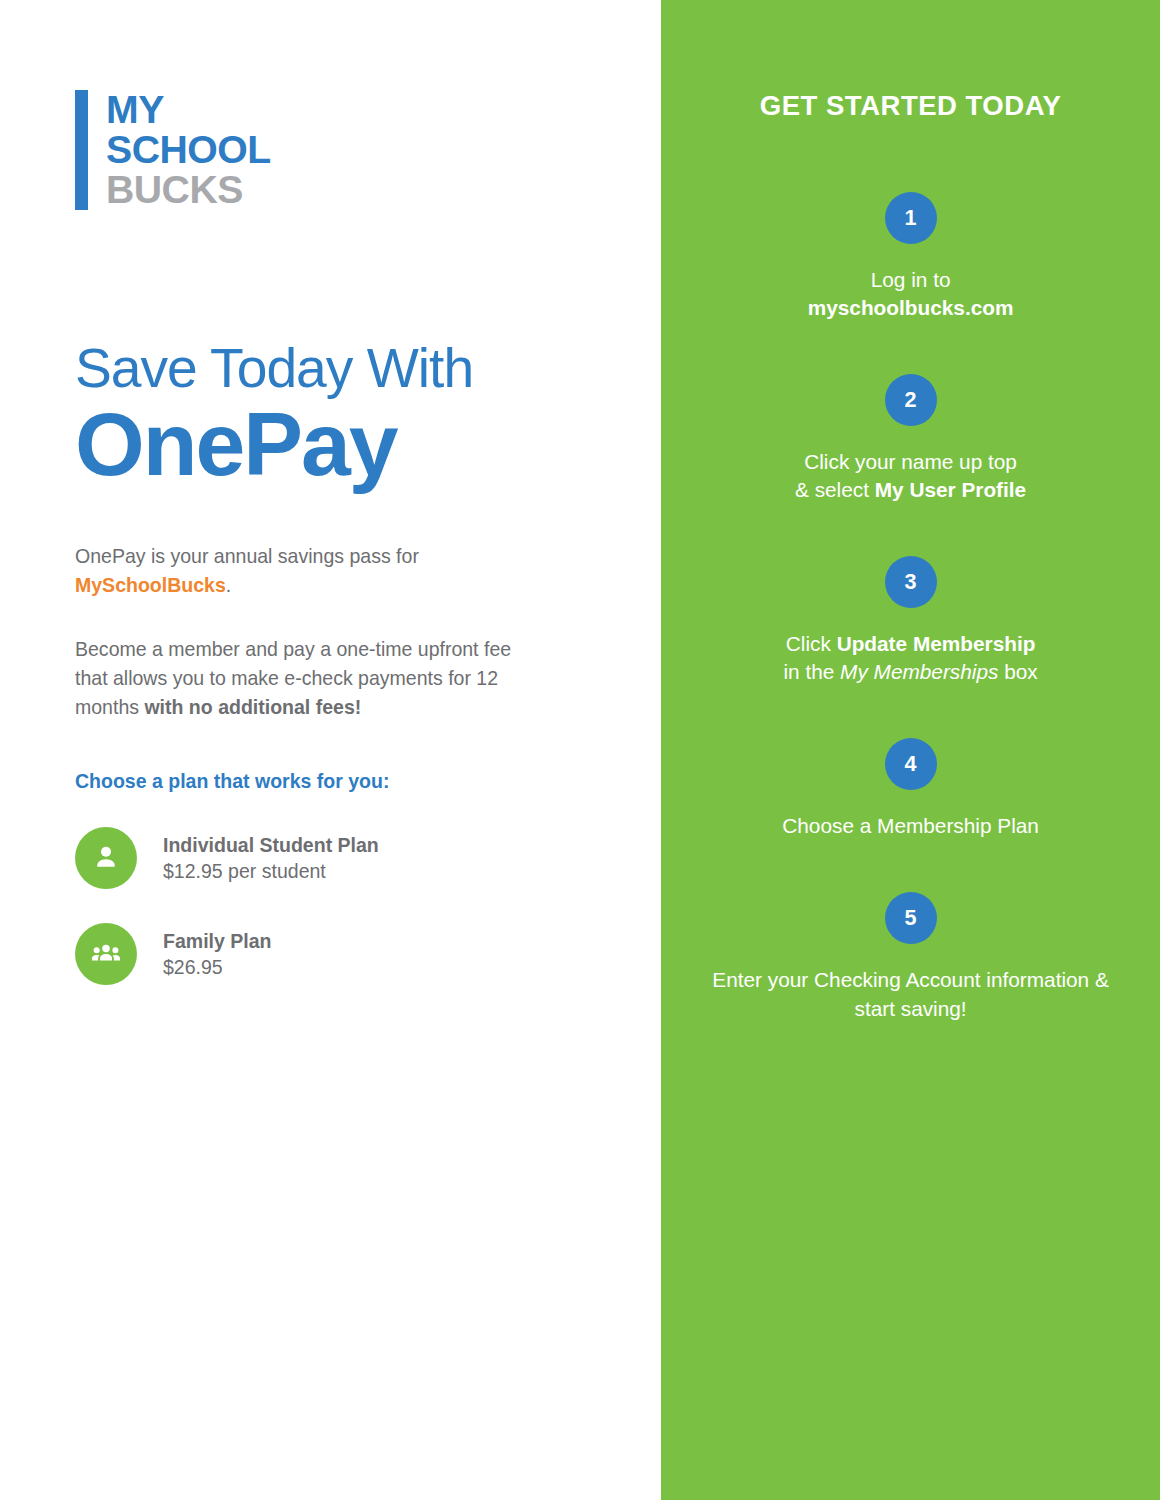MY
SCHOOL
BUCKS
Save Today With OnePay
OnePay is your annual savings pass for MySchoolBucks.
Become a member and pay a one-time upfront fee that allows you to make e-check payments for 12 months with no additional fees!
Choose a plan that works for you:
Individual Student Plan
$12.95 per student
Family Plan
$26.95
GET STARTED TODAY
1
Log in to
myschoolbucks.com
2
Click your name up top
& select My User Profile
3
Click Update Membership
in the My Memberships box
4
Choose a Membership Plan
5
Enter your Checking Account information & start saving!